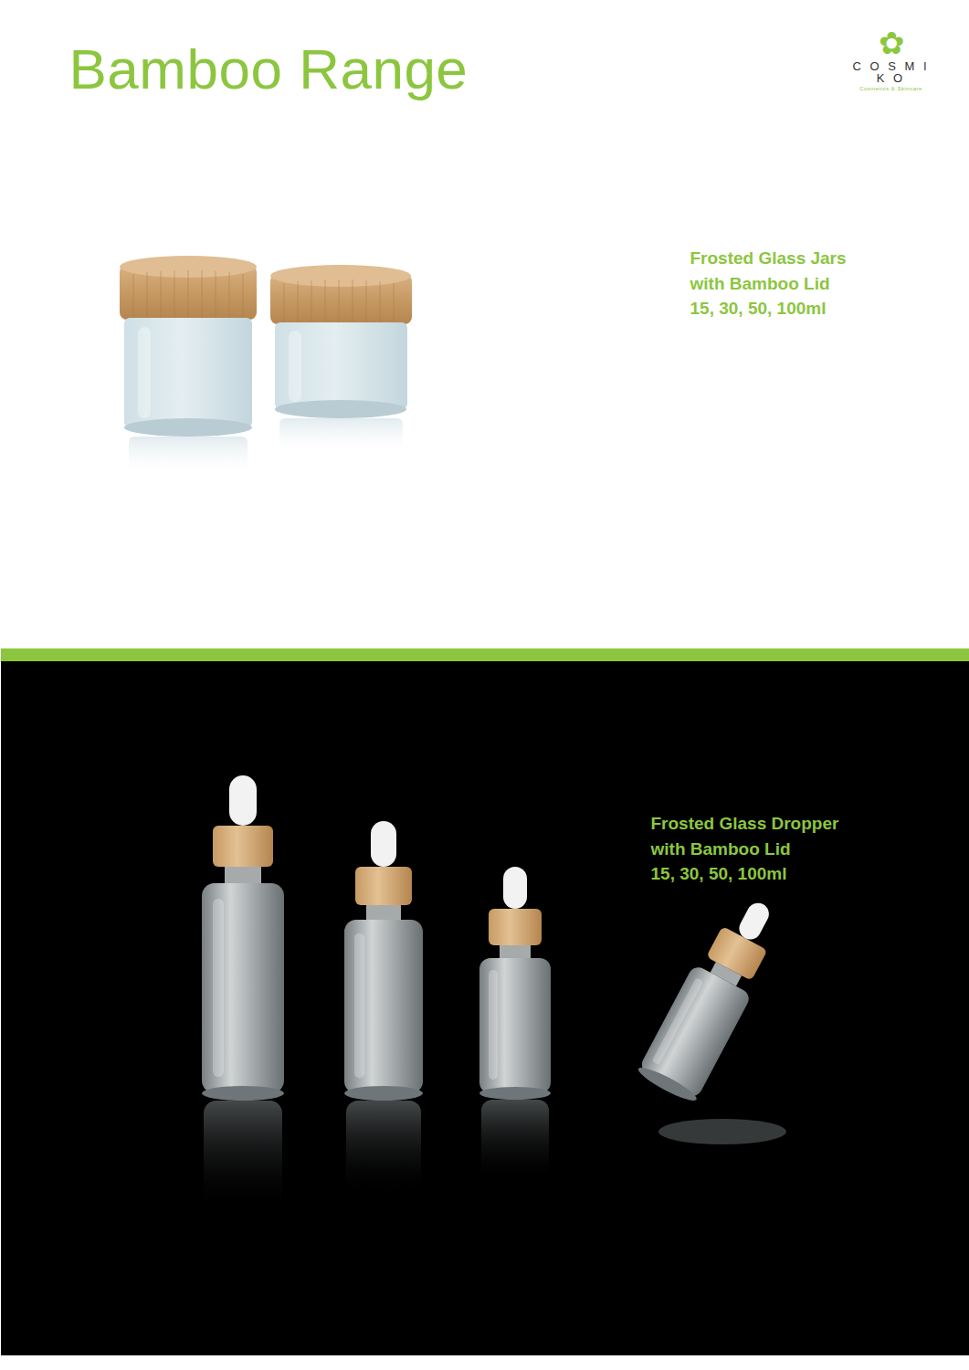Bamboo Range
✿ C O S M I K O Cosmetics & Skincare
Frosted Glass Jars
with Bamboo Lid
15, 30, 50, 100ml
Frosted Glass Dropper
with Bamboo Lid
15, 30, 50, 100ml